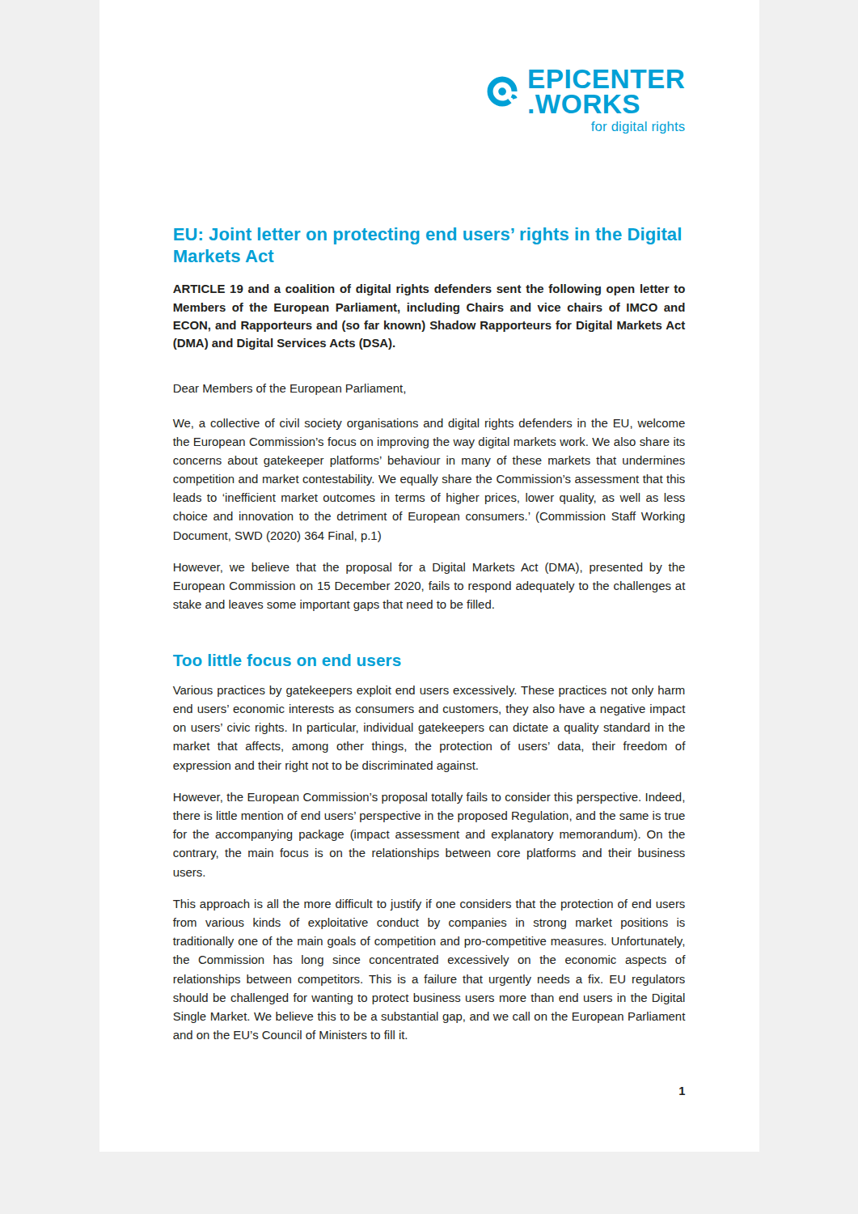EPICENTER.WORKS
for digital rights
EU: Joint letter on protecting end users’ rights in the Digital Markets Act
ARTICLE 19 and a coalition of digital rights defenders sent the following open letter to Members of the European Parliament, including Chairs and vice chairs of IMCO and ECON, and Rapporteurs and (so far known) Shadow Rapporteurs for Digital Markets Act (DMA) and Digital Services Acts (DSA).
Dear Members of the European Parliament,
We, a collective of civil society organisations and digital rights defenders in the EU, welcome the European Commission’s focus on improving the way digital markets work. We also share its concerns about gatekeeper platforms’ behaviour in many of these markets that undermines competition and market contestability. We equally share the Commission’s assessment that this leads to ‘inefficient market outcomes in terms of higher prices, lower quality, as well as less choice and innovation to the detriment of European consumers.’ (Commission Staff Working Document, SWD (2020) 364 Final, p.1)
However, we believe that the proposal for a Digital Markets Act (DMA), presented by the European Commission on 15 December 2020, fails to respond adequately to the challenges at stake and leaves some important gaps that need to be filled.
Too little focus on end users
Various practices by gatekeepers exploit end users excessively. These practices not only harm end users’ economic interests as consumers and customers, they also have a negative impact on users’ civic rights. In particular, individual gatekeepers can dictate a quality standard in the market that affects, among other things, the protection of users’ data, their freedom of expression and their right not to be discriminated against.
However, the European Commission’s proposal totally fails to consider this perspective. Indeed, there is little mention of end users’ perspective in the proposed Regulation, and the same is true for the accompanying package (impact assessment and explanatory memorandum). On the contrary, the main focus is on the relationships between core platforms and their business users.
This approach is all the more difficult to justify if one considers that the protection of end users from various kinds of exploitative conduct by companies in strong market positions is traditionally one of the main goals of competition and pro-competitive measures. Unfortunately, the Commission has long since concentrated excessively on the economic aspects of relationships between competitors. This is a failure that urgently needs a fix. EU regulators should be challenged for wanting to protect business users more than end users in the Digital Single Market. We believe this to be a substantial gap, and we call on the European Parliament and on the EU’s Council of Ministers to fill it.
1